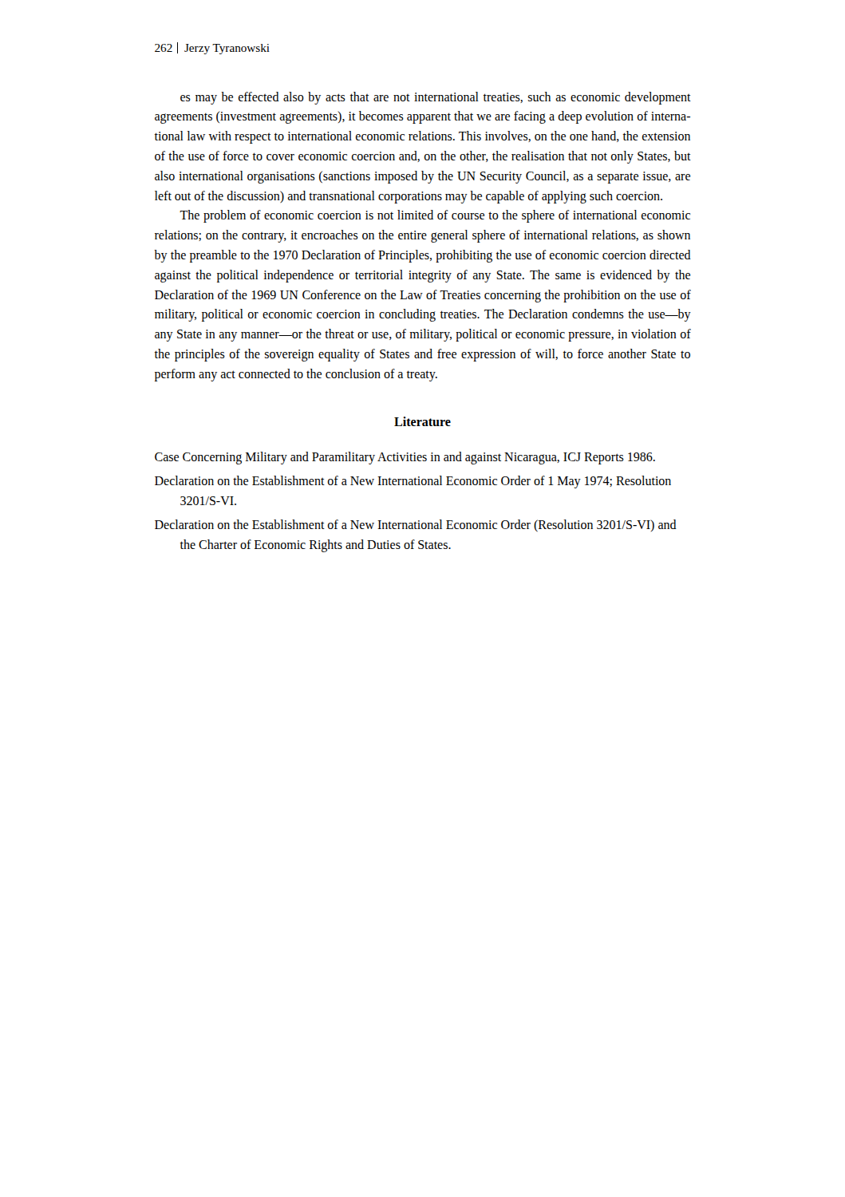262 Jerzy Tyranowski
es may be effected also by acts that are not international treaties, such as economic development agreements (investment agreements), it becomes apparent that we are facing a deep evolution of international law with respect to international economic relations. This involves, on the one hand, the extension of the use of force to cover economic coercion and, on the other, the realisation that not only States, but also international organisations (sanctions imposed by the UN Security Council, as a separate issue, are left out of the discussion) and transnational corporations may be capable of applying such coercion.
The problem of economic coercion is not limited of course to the sphere of international economic relations; on the contrary, it encroaches on the entire general sphere of international relations, as shown by the preamble to the 1970 Declaration of Principles, prohibiting the use of economic coercion directed against the political independence or territorial integrity of any State. The same is evidenced by the Declaration of the 1969 UN Conference on the Law of Treaties concerning the prohibition on the use of military, political or economic coercion in concluding treaties. The Declaration condemns the use—by any State in any manner—or the threat or use, of military, political or economic pressure, in violation of the principles of the sovereign equality of States and free expression of will, to force another State to perform any act connected to the conclusion of a treaty.
Literature
Case Concerning Military and Paramilitary Activities in and against Nicaragua, ICJ Reports 1986.
Declaration on the Establishment of a New International Economic Order of 1 May 1974; Resolution 3201/S-VI.
Declaration on the Establishment of a New International Economic Order (Resolution 3201/S-VI) and the Charter of Economic Rights and Duties of States.